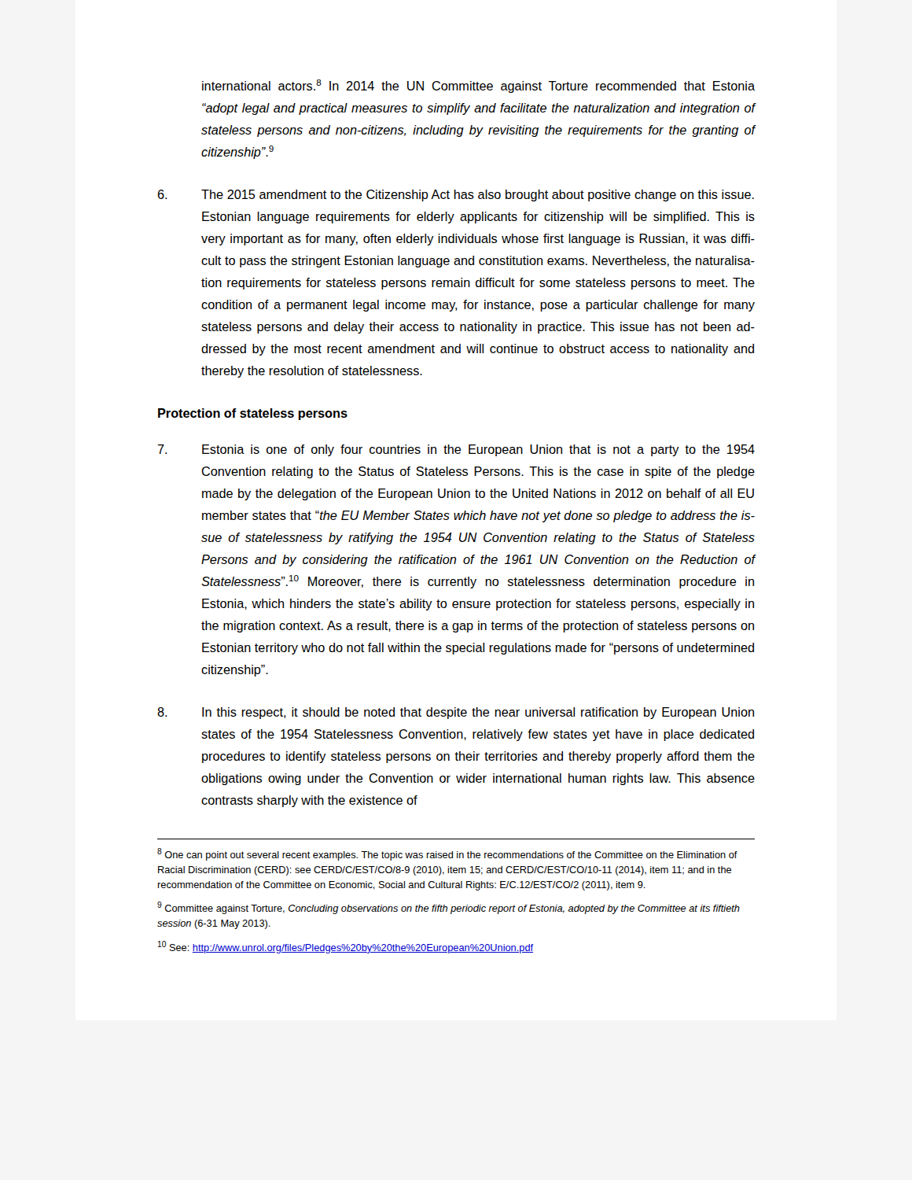international actors.8 In 2014 the UN Committee against Torture recommended that Estonia “adopt legal and practical measures to simplify and facilitate the naturalization and integration of stateless persons and non-citizens, including by revisiting the requirements for the granting of citizenship”.9
6.
The 2015 amendment to the Citizenship Act has also brought about positive change on this issue. Estonian language requirements for elderly applicants for citizenship will be simplified. This is very important as for many, often elderly individuals whose first language is Russian, it was difficult to pass the stringent Estonian language and constitution exams. Nevertheless, the naturalisation requirements for stateless persons remain difficult for some stateless persons to meet. The condition of a permanent legal income may, for instance, pose a particular challenge for many stateless persons and delay their access to nationality in practice. This issue has not been addressed by the most recent amendment and will continue to obstruct access to nationality and thereby the resolution of statelessness.
Protection of stateless persons
7.
Estonia is one of only four countries in the European Union that is not a party to the 1954 Convention relating to the Status of Stateless Persons. This is the case in spite of the pledge made by the delegation of the European Union to the United Nations in 2012 on behalf of all EU member states that “the EU Member States which have not yet done so pledge to address the issue of statelessness by ratifying the 1954 UN Convention relating to the Status of Stateless Persons and by considering the ratification of the 1961 UN Convention on the Reduction of Statelessness”.10 Moreover, there is currently no statelessness determination procedure in Estonia, which hinders the state’s ability to ensure protection for stateless persons, especially in the migration context. As a result, there is a gap in terms of the protection of stateless persons on Estonian territory who do not fall within the special regulations made for “persons of undetermined citizenship”.
8.
In this respect, it should be noted that despite the near universal ratification by European Union states of the 1954 Statelessness Convention, relatively few states yet have in place dedicated procedures to identify stateless persons on their territories and thereby properly afford them the obligations owing under the Convention or wider international human rights law. This absence contrasts sharply with the existence of
8 One can point out several recent examples. The topic was raised in the recommendations of the Committee on the Elimination of Racial Discrimination (CERD): see CERD/C/EST/CO/8-9 (2010), item 15; and CERD/C/EST/CO/10-11 (2014), item 11; and in the recommendation of the Committee on Economic, Social and Cultural Rights: E/C.12/EST/CO/2 (2011), item 9.
9 Committee against Torture, Concluding observations on the fifth periodic report of Estonia, adopted by the Committee at its fiftieth session (6-31 May 2013).
10 See: http://www.unrol.org/files/Pledges%20by%20the%20European%20Union.pdf